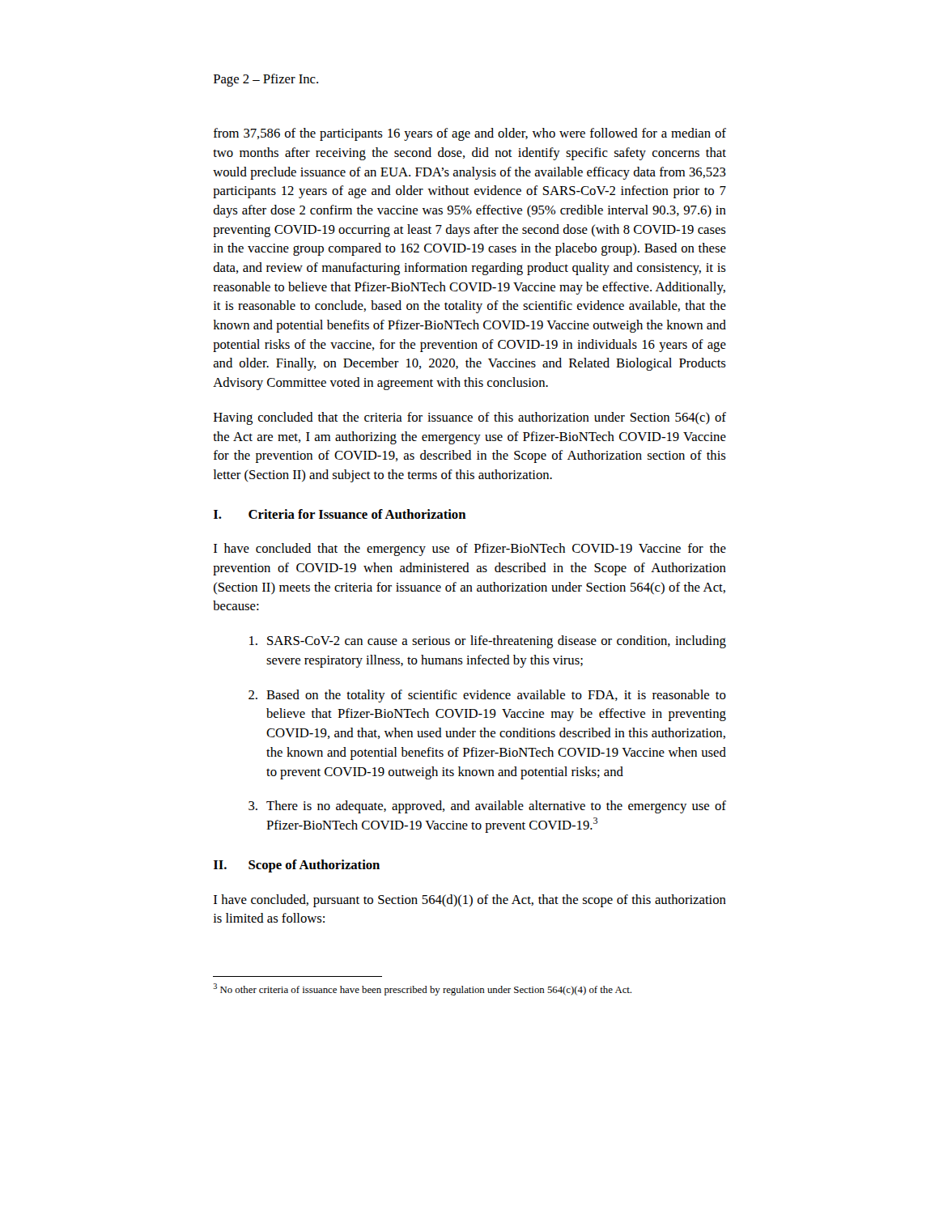Page 2 – Pfizer Inc.
from 37,586 of the participants 16 years of age and older, who were followed for a median of two months after receiving the second dose, did not identify specific safety concerns that would preclude issuance of an EUA. FDA’s analysis of the available efficacy data from 36,523 participants 12 years of age and older without evidence of SARS-CoV-2 infection prior to 7 days after dose 2 confirm the vaccine was 95% effective (95% credible interval 90.3, 97.6) in preventing COVID-19 occurring at least 7 days after the second dose (with 8 COVID-19 cases in the vaccine group compared to 162 COVID-19 cases in the placebo group). Based on these data, and review of manufacturing information regarding product quality and consistency, it is reasonable to believe that Pfizer-BioNTech COVID-19 Vaccine may be effective. Additionally, it is reasonable to conclude, based on the totality of the scientific evidence available, that the known and potential benefits of Pfizer-BioNTech COVID-19 Vaccine outweigh the known and potential risks of the vaccine, for the prevention of COVID-19 in individuals 16 years of age and older. Finally, on December 10, 2020, the Vaccines and Related Biological Products Advisory Committee voted in agreement with this conclusion.
Having concluded that the criteria for issuance of this authorization under Section 564(c) of the Act are met, I am authorizing the emergency use of Pfizer-BioNTech COVID-19 Vaccine for the prevention of COVID-19, as described in the Scope of Authorization section of this letter (Section II) and subject to the terms of this authorization.
I. Criteria for Issuance of Authorization
I have concluded that the emergency use of Pfizer-BioNTech COVID-19 Vaccine for the prevention of COVID-19 when administered as described in the Scope of Authorization (Section II) meets the criteria for issuance of an authorization under Section 564(c) of the Act, because:
SARS-CoV-2 can cause a serious or life-threatening disease or condition, including severe respiratory illness, to humans infected by this virus;
Based on the totality of scientific evidence available to FDA, it is reasonable to believe that Pfizer-BioNTech COVID-19 Vaccine may be effective in preventing COVID-19, and that, when used under the conditions described in this authorization, the known and potential benefits of Pfizer-BioNTech COVID-19 Vaccine when used to prevent COVID-19 outweigh its known and potential risks; and
There is no adequate, approved, and available alternative to the emergency use of Pfizer-BioNTech COVID-19 Vaccine to prevent COVID-19.3
II. Scope of Authorization
I have concluded, pursuant to Section 564(d)(1) of the Act, that the scope of this authorization is limited as follows:
3 No other criteria of issuance have been prescribed by regulation under Section 564(c)(4) of the Act.